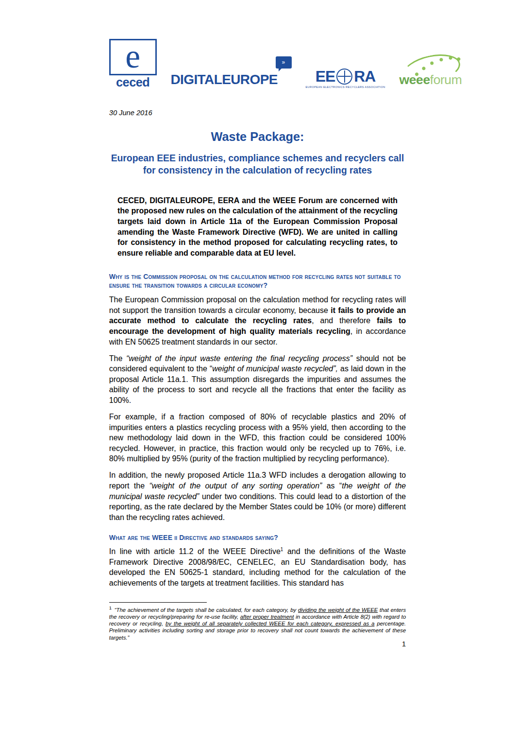e
ceced
DIGITALEUROPE
»
EE RA
European Electronics Recyclers Association
weeeforum
30 June 2016
Waste Package:
European EEE industries, compliance schemes and recyclers call for consistency in the calculation of recycling rates
CECED, DIGITALEUROPE, EERA and the WEEE Forum are concerned with the proposed new rules on the calculation of the attainment of the recycling targets laid down in Article 11a of the European Commission Proposal amending the Waste Framework Directive (WFD). We are united in calling for consistency in the method proposed for calculating recycling rates, to ensure reliable and comparable data at EU level.
Why is the Commission proposal on the calculation method for recycling rates not suitable to ensure the transition towards a circular economy?
The European Commission proposal on the calculation method for recycling rates will not support the transition towards a circular economy, because it fails to provide an accurate method to calculate the recycling rates, and therefore fails to encourage the development of high quality materials recycling, in accordance with EN 50625 treatment standards in our sector.
The “weight of the input waste entering the final recycling process” should not be considered equivalent to the “weight of municipal waste recycled”, as laid down in the proposal Article 11a.1. This assumption disregards the impurities and assumes the ability of the process to sort and recycle all the fractions that enter the facility as 100%.
For example, if a fraction composed of 80% of recyclable plastics and 20% of impurities enters a plastics recycling process with a 95% yield, then according to the new methodology laid down in the WFD, this fraction could be considered 100% recycled. However, in practice, this fraction would only be recycled up to 76%, i.e. 80% multiplied by 95% (purity of the fraction multiplied by recycling performance).
In addition, the newly proposed Article 11a.3 WFD includes a derogation allowing to report the “weight of the output of any sorting operation” as “the weight of the municipal waste recycled” under two conditions. This could lead to a distortion of the reporting, as the rate declared by the Member States could be 10% (or more) different than the recycling rates achieved.
What are the WEEE ii Directive and standards saying?
In line with article 11.2 of the WEEE Directive1 and the definitions of the Waste Framework Directive 2008/98/EC, CENELEC, an EU Standardisation body, has developed the EN 50625-1 standard, including method for the calculation of the achievements of the targets at treatment facilities. This standard has
1 “The achievement of the targets shall be calculated, for each category, by dividing the weight of the WEEE that enters the recovery or recycling/preparing for re-use facility, after proper treatment in accordance with Article 8(2) with regard to recovery or recycling, by the weight of all separately collected WEEE for each category, expressed as a percentage. Preliminary activities including sorting and storage prior to recovery shall not count towards the achievement of these targets.”
1